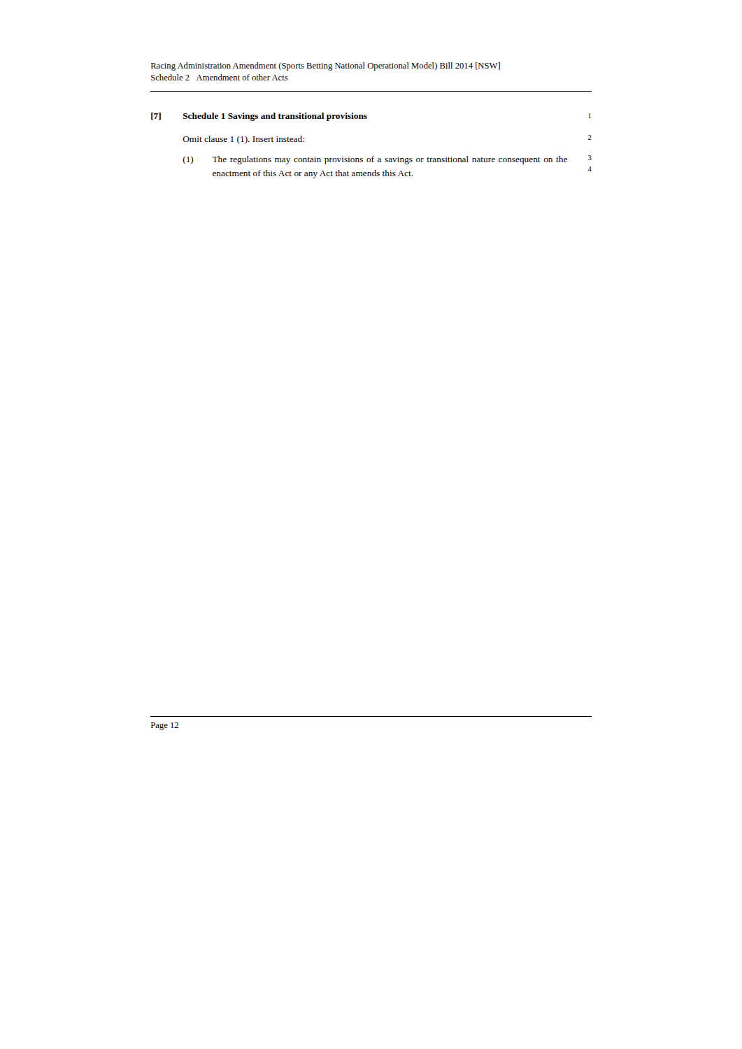Racing Administration Amendment (Sports Betting National Operational Model) Bill 2014 [NSW] Schedule 2 Amendment of other Acts
[7]
Schedule 1 Savings and transitional provisions
1
Omit clause 1 (1). Insert instead:
2
(1)
The regulations may contain provisions of a savings or transitional nature consequent on the enactment of this Act or any Act that amends this Act.
3
4
Page 12